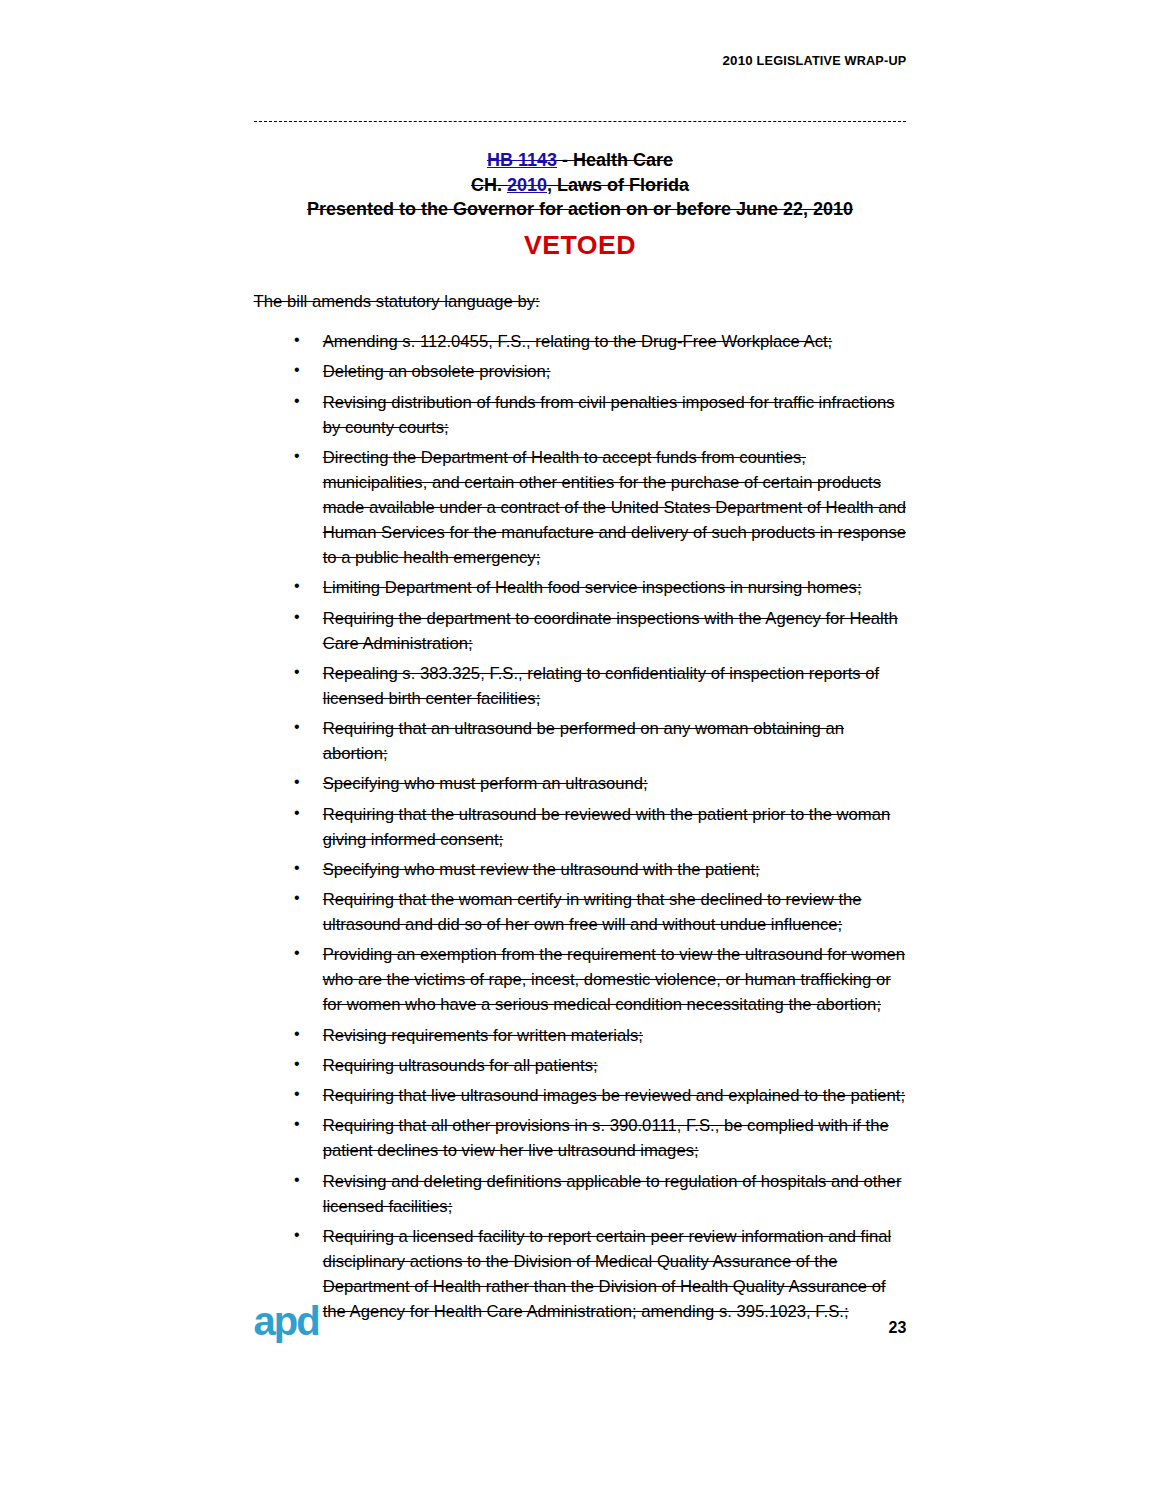2010 LEGISLATIVE WRAP-UP
HB 1143 - Health Care
CH. 2010, Laws of Florida
Presented to the Governor for action on or before June 22, 2010
VETOED
The bill amends statutory language by:
Amending s. 112.0455, F.S., relating to the Drug-Free Workplace Act;
Deleting an obsolete provision;
Revising distribution of funds from civil penalties imposed for traffic infractions by county courts;
Directing the Department of Health to accept funds from counties, municipalities, and certain other entities for the purchase of certain products made available under a contract of the United States Department of Health and Human Services for the manufacture and delivery of such products in response to a public health emergency;
Limiting Department of Health food service inspections in nursing homes;
Requiring the department to coordinate inspections with the Agency for Health Care Administration;
Repealing s. 383.325, F.S., relating to confidentiality of inspection reports of licensed birth center facilities;
Requiring that an ultrasound be performed on any woman obtaining an abortion;
Specifying who must perform an ultrasound;
Requiring that the ultrasound be reviewed with the patient prior to the woman giving informed consent;
Specifying who must review the ultrasound with the patient;
Requiring that the woman certify in writing that she declined to review the ultrasound and did so of her own free will and without undue influence;
Providing an exemption from the requirement to view the ultrasound for women who are the victims of rape, incest, domestic violence, or human trafficking or for women who have a serious medical condition necessitating the abortion;
Revising requirements for written materials;
Requiring ultrasounds for all patients;
Requiring that live ultrasound images be reviewed and explained to the patient;
Requiring that all other provisions in s. 390.0111, F.S., be complied with if the patient declines to view her live ultrasound images;
Revising and deleting definitions applicable to regulation of hospitals and other licensed facilities;
Requiring a licensed facility to report certain peer review information and final disciplinary actions to the Division of Medical Quality Assurance of the Department of Health rather than the Division of Health Quality Assurance of the Agency for Health Care Administration; amending s. 395.1023, F.S.;
apd
23